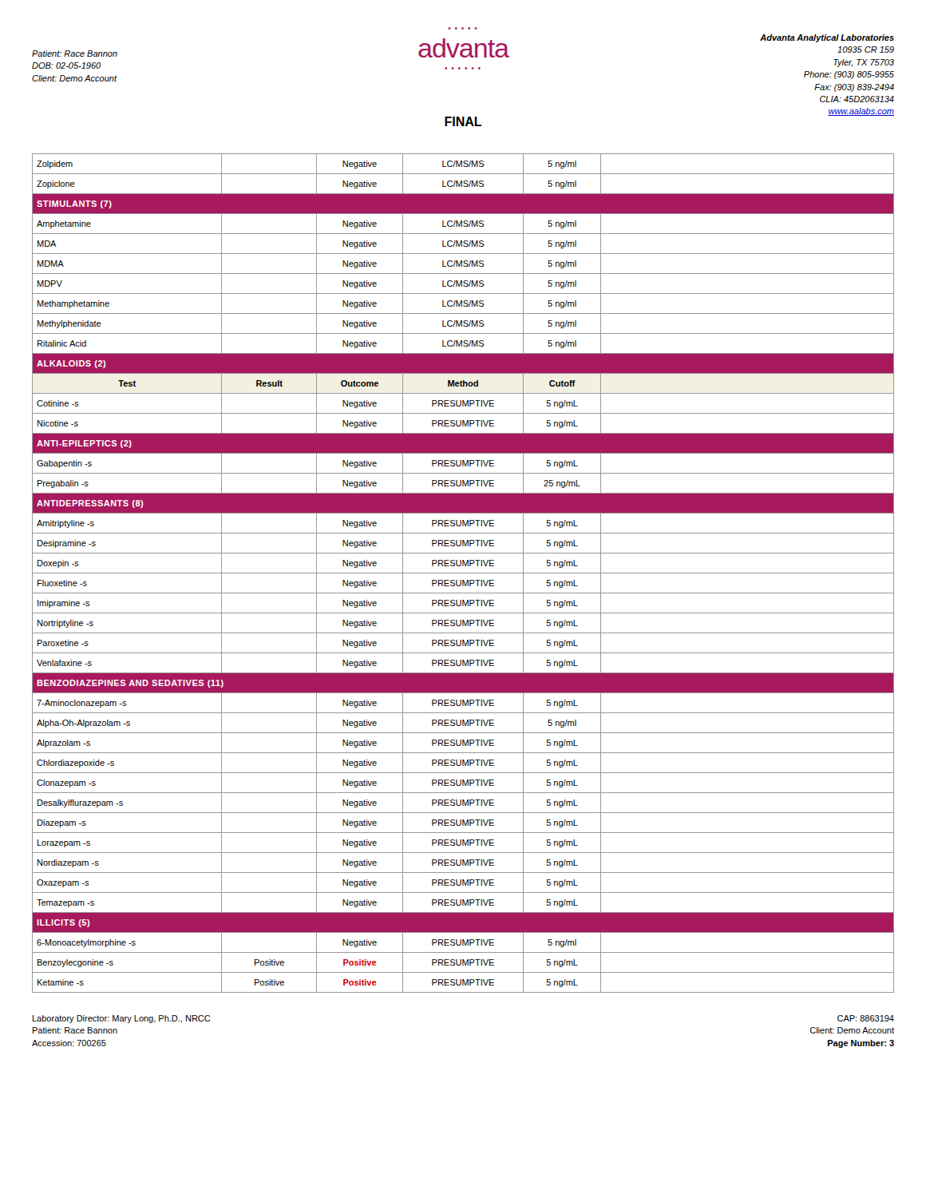Patient: Race Bannon
DOB: 02-05-1960
Client: Demo Account
Advanta Analytical Laboratories
10935 CR 159
Tyler, TX 75703
Phone: (903) 805-9955
Fax: (903) 839-2494
CLIA: 45D2063134
www.aalabs.com
• • • • •
advanta
• • • • • •
FINAL
| Zolpidem | | Negative | LC/MS/MS | 5 ng/ml | |
| Zopiclone | | Negative | LC/MS/MS | 5 ng/ml | |
| STIMULANTS (7) |
| Amphetamine | | Negative | LC/MS/MS | 5 ng/ml | |
| MDA | | Negative | LC/MS/MS | 5 ng/ml | |
| MDMA | | Negative | LC/MS/MS | 5 ng/ml | |
| MDPV | | Negative | LC/MS/MS | 5 ng/ml | |
| Methamphetamine | | Negative | LC/MS/MS | 5 ng/ml | |
| Methylphenidate | | Negative | LC/MS/MS | 5 ng/ml | |
| Ritalinic Acid | | Negative | LC/MS/MS | 5 ng/ml | |
| ALKALOIDS (2) |
| Test | Result | Outcome | Method | Cutoff | |
| Cotinine -s | | Negative | PRESUMPTIVE | 5 ng/mL | |
| Nicotine -s | | Negative | PRESUMPTIVE | 5 ng/mL | |
| ANTI-EPILEPTICS (2) |
| Gabapentin -s | | Negative | PRESUMPTIVE | 5 ng/mL | |
| Pregabalin -s | | Negative | PRESUMPTIVE | 25 ng/mL | |
| ANTIDEPRESSANTS (8) |
| Amitriptyline -s | | Negative | PRESUMPTIVE | 5 ng/mL | |
| Desipramine -s | | Negative | PRESUMPTIVE | 5 ng/mL | |
| Doxepin -s | | Negative | PRESUMPTIVE | 5 ng/mL | |
| Fluoxetine -s | | Negative | PRESUMPTIVE | 5 ng/mL | |
| Imipramine -s | | Negative | PRESUMPTIVE | 5 ng/mL | |
| Nortriptyline -s | | Negative | PRESUMPTIVE | 5 ng/mL | |
| Paroxetine -s | | Negative | PRESUMPTIVE | 5 ng/mL | |
| Venlafaxine -s | | Negative | PRESUMPTIVE | 5 ng/mL | |
| BENZODIAZEPINES AND SEDATIVES (11) |
| 7-Aminoclonazepam -s | | Negative | PRESUMPTIVE | 5 ng/mL | |
| Alpha-Oh-Alprazolam -s | | Negative | PRESUMPTIVE | 5 ng/ml | |
| Alprazolam -s | | Negative | PRESUMPTIVE | 5 ng/mL | |
| Chlordiazepoxide -s | | Negative | PRESUMPTIVE | 5 ng/mL | |
| Clonazepam -s | | Negative | PRESUMPTIVE | 5 ng/mL | |
| Desalkylflurazepam -s | | Negative | PRESUMPTIVE | 5 ng/mL | |
| Diazepam -s | | Negative | PRESUMPTIVE | 5 ng/mL | |
| Lorazepam -s | | Negative | PRESUMPTIVE | 5 ng/mL | |
| Nordiazepam -s | | Negative | PRESUMPTIVE | 5 ng/mL | |
| Oxazepam -s | | Negative | PRESUMPTIVE | 5 ng/mL | |
| Temazepam -s | | Negative | PRESUMPTIVE | 5 ng/mL | |
| ILLICITS (5) |
| 6-Monoacetylmorphine -s | | Negative | PRESUMPTIVE | 5 ng/ml | |
| Benzoylecgonine -s | Positive | Positive | PRESUMPTIVE | 5 ng/mL | |
| Ketamine -s | Positive | Positive | PRESUMPTIVE | 5 ng/mL | |
Laboratory Director: Mary Long, Ph.D., NRCC
Patient: Race Bannon
Accession: 700265
CAP: 8863194
Client: Demo Account
Page Number: 3